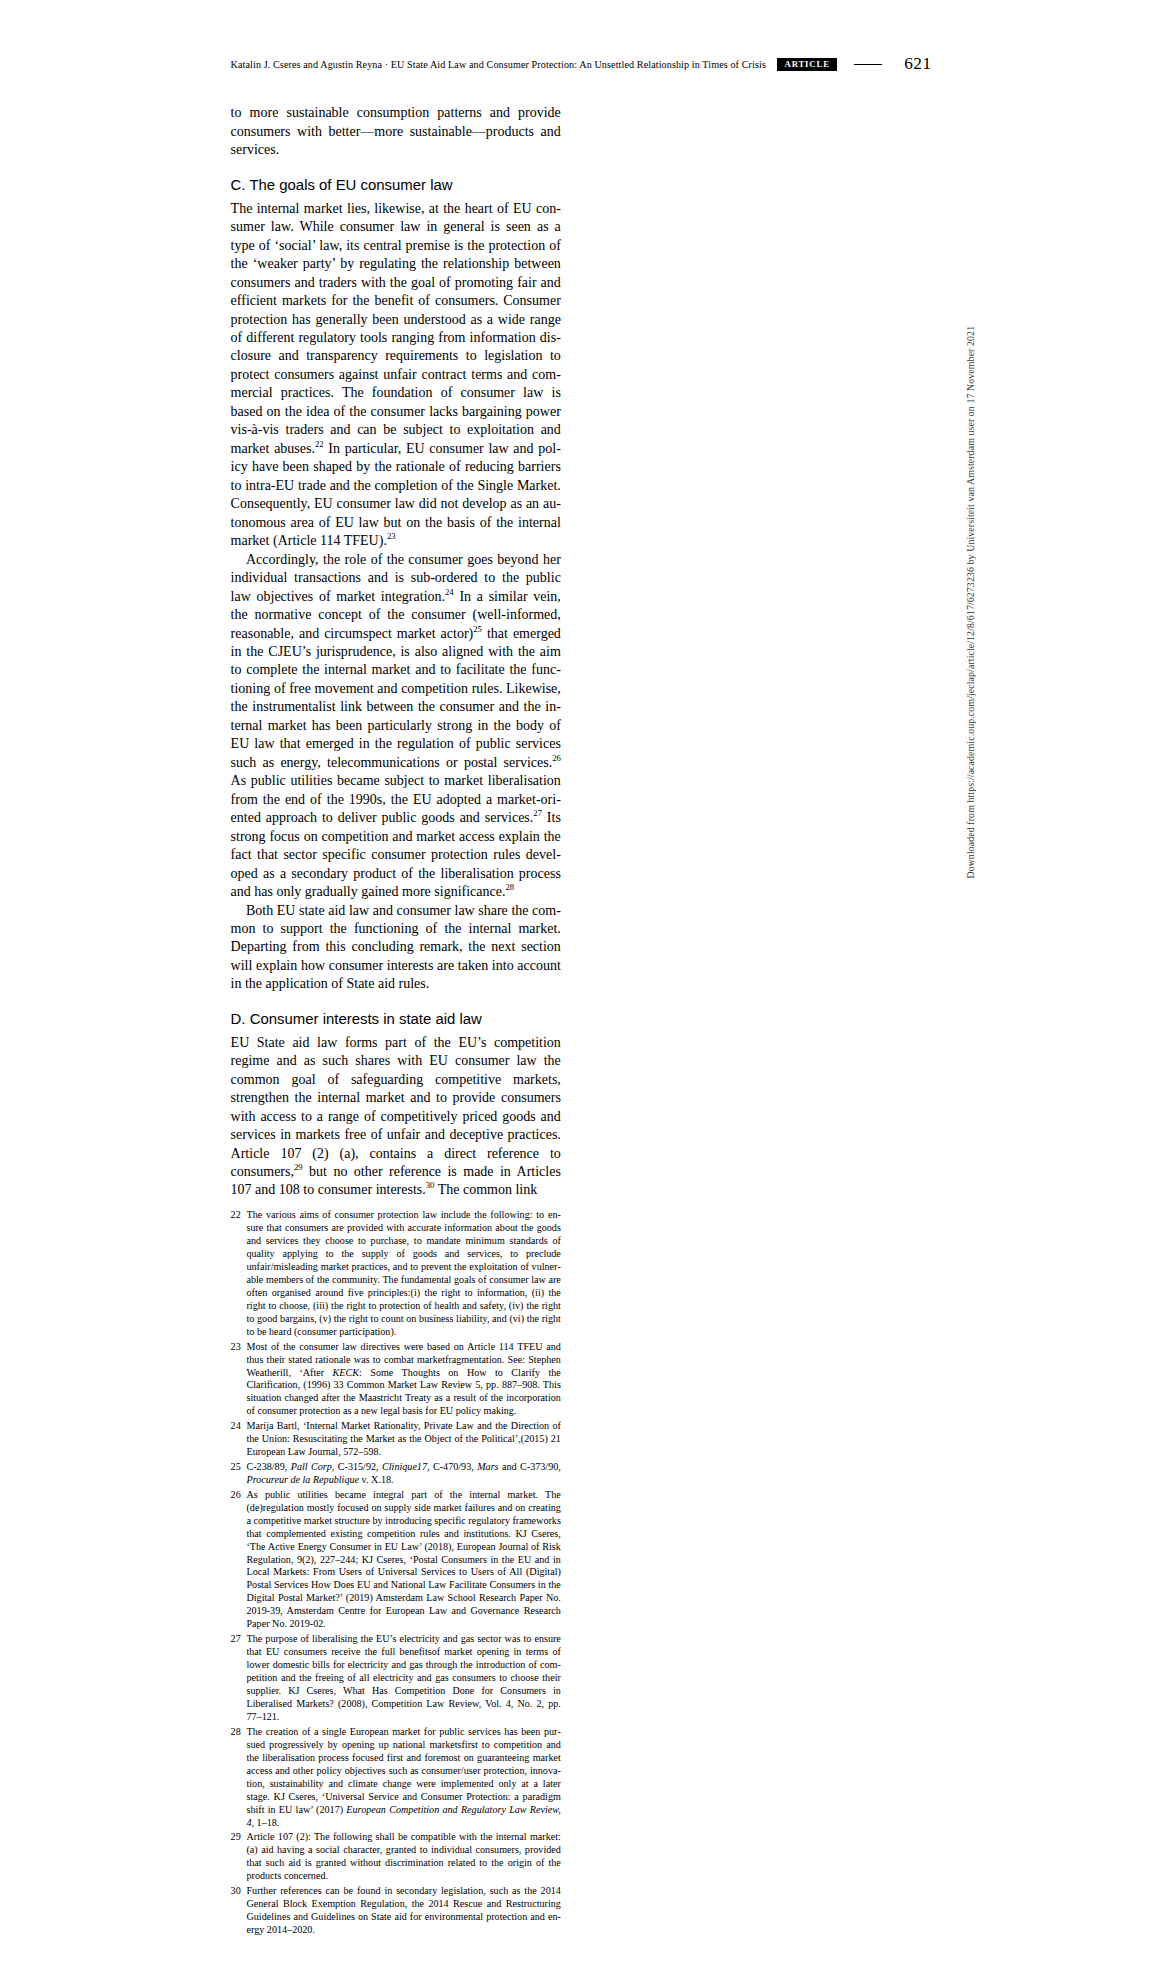Katalin J. Cseres and Agustin Reyna · EU State Aid Law and Consumer Protection: An Unsettled Relationship in Times of Crisis Article 621
Downloaded from https://academic.oup.com/jeclap/article/12/8/617/6273236 by Universiteit van Amsterdam user on 17 November 2021
to more sustainable consumption patterns and provide consumers with better—more sustainable—products and services.
C. The goals of EU consumer law
The internal market lies, likewise, at the heart of EU consumer law. While consumer law in general is seen as a type of ‘social’ law, its central premise is the protection of the ‘weaker party’ by regulating the relationship between consumers and traders with the goal of promoting fair and efficient markets for the benefit of consumers. Consumer protection has generally been understood as a wide range of different regulatory tools ranging from information disclosure and transparency requirements to legislation to protect consumers against unfair contract terms and commercial practices. The foundation of consumer law is based on the idea of the consumer lacks bargaining power vis-à-vis traders and can be subject to exploitation and market abuses.22 In particular, EU consumer law and policy have been shaped by the rationale of reducing barriers to intra-EU trade and the completion of the Single Market. Consequently, EU consumer law did not develop as an autonomous area of EU law but on the basis of the internal market (Article 114 TFEU).23
Accordingly, the role of the consumer goes beyond her individual transactions and is sub-ordered to the public law objectives of market integration.24 In a similar vein, the normative concept of the consumer (well-informed, reasonable, and circumspect market actor)25 that emerged in the CJEU’s jurisprudence, is also aligned with the aim to complete the internal market and to facilitate the functioning of free movement and competition rules. Likewise, the instrumentalist link between the consumer and the internal market has been particularly strong in the body of EU law that emerged in the regulation of public services such as energy, telecommunications or postal services.26 As public utilities became subject to market liberalisation from the end of the 1990s, the EU adopted a market-oriented approach to deliver public goods and services.27 Its strong focus on competition and market access explain the fact that sector specific consumer protection rules developed as a secondary product of the liberalisation process and has only gradually gained more significance.28
Both EU state aid law and consumer law share the common to support the functioning of the internal market. Departing from this concluding remark, the next section will explain how consumer interests are taken into account in the application of State aid rules.
D. Consumer interests in state aid law
EU State aid law forms part of the EU’s competition regime and as such shares with EU consumer law the common goal of safeguarding competitive markets, strengthen the internal market and to provide consumers with access to a range of competitively priced goods and services in markets free of unfair and deceptive practices. Article 107 (2) (a), contains a direct reference to consumers,29 but no other reference is made in Articles 107 and 108 to consumer interests.30 The common link
22 The various aims of consumer protection law include the following: to ensure that consumers are provided with accurate information about the goods and services they choose to purchase, to mandate minimum standards of quality applying to the supply of goods and services, to preclude unfair/misleading market practices, and to prevent the exploitation of vulnerable members of the community. The fundamental goals of consumer law are often organised around five principles:(i) the right to information, (ii) the right to choose, (iii) the right to protection of health and safety, (iv) the right to good bargains, (v) the right to count on business liability, and (vi) the right to be heard (consumer participation).
23 Most of the consumer law directives were based on Article 114 TFEU and thus their stated rationale was to combat marketfragmentation. See: Stephen Weatherill, ‘After KECK: Some Thoughts on How to Clarify the Clarification, (1996) 33 Common Market Law Review 5, pp. 887–908. This situation changed after the Maastricht Treaty as a result of the incorporation of consumer protection as a new legal basis for EU policy making.
24 Marija Bartl, ‘Internal Market Rationality, Private Law and the Direction of the Union: Resuscitating the Market as the Object of the Political’,(2015) 21 European Law Journal, 572–598.
25 C-238/89, Pall Corp, C-315/92, Clinique17, C-470/93, Mars and C-373/90, Procureur de la Republique v. X.18.
26 As public utilities became integral part of the internal market. The (de)regulation mostly focused on supply side market failures and on creating a competitive market structure by introducing specific regulatory frameworks that complemented existing competition rules and institutions. KJ Cseres, ‘The Active Energy Consumer in EU Law’ (2018), European Journal of Risk Regulation, 9(2), 227–244; KJ Cseres, ‘Postal Consumers in the EU and in Local Markets: From Users of Universal Services to Users of All (Digital) Postal Services How Does EU and National Law Facilitate Consumers in the Digital Postal Market?’ (2019) Amsterdam Law School Research Paper No. 2019-39, Amsterdam Centre for European Law and Governance Research Paper No. 2019-02.
27 The purpose of liberalising the EU’s electricity and gas sector was to ensure that EU consumers receive the full benefitsof market opening in terms of lower domestic bills for electricity and gas through the introduction of competition and the freeing of all electricity and gas consumers to choose their supplier. KJ Cseres, What Has Competition Done for Consumers in Liberalised Markets? (2008), Competition Law Review, Vol. 4, No. 2, pp. 77–121.
28 The creation of a single European market for public services has been pursued progressively by opening up national marketsfirst to competition and the liberalisation process focused first and foremost on guaranteeing market access and other policy objectives such as consumer/user protection, innovation, sustainability and climate change were implemented only at a later stage. KJ Cseres, ‘Universal Service and Consumer Protection: a paradigm shift in EU law’ (2017) European Competition and Regulatory Law Review, 4, 1–18.
29 Article 107 (2): The following shall be compatible with the internal market: (a) aid having a social character, granted to individual consumers, provided that such aid is granted without discrimination related to the origin of the products concerned.
30 Further references can be found in secondary legislation, such as the 2014 General Block Exemption Regulation, the 2014 Rescue and Restructuring Guidelines and Guidelines on State aid for environmental protection and energy 2014–2020.